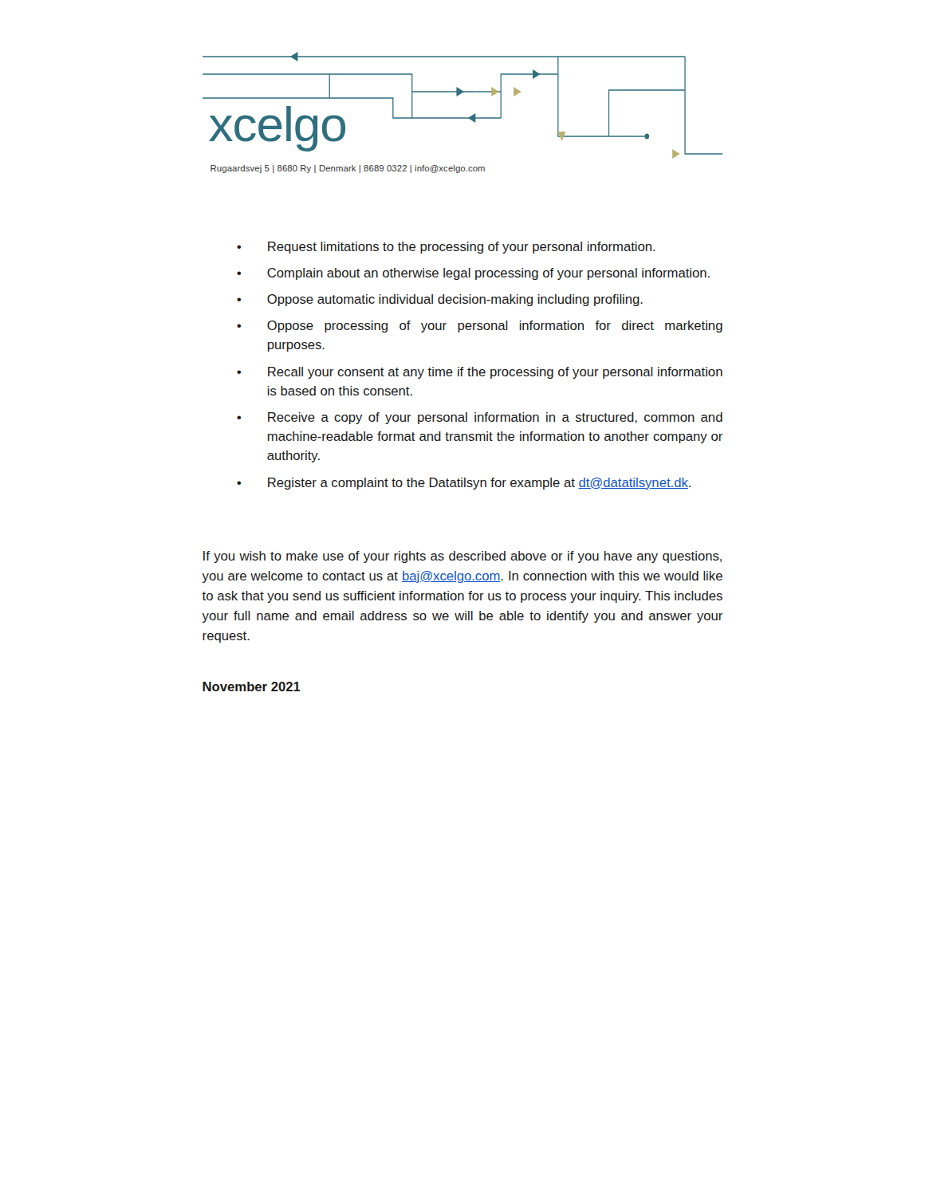xcelgo
Rugaardsvej 5 | 8680 Ry | Denmark | 8689 0322 | info@xcelgo.com
Request limitations to the processing of your personal information.
Complain about an otherwise legal processing of your personal information.
Oppose automatic individual decision-making including profiling.
Oppose processing of your personal information for direct marketing purposes.
Recall your consent at any time if the processing of your personal information is based on this consent.
Receive a copy of your personal information in a structured, common and machine-readable format and transmit the information to another company or authority.
Register a complaint to the Datatilsyn for example at dt@datatilsynet.dk.
If you wish to make use of your rights as described above or if you have any questions, you are welcome to contact us at baj@xcelgo.com. In connection with this we would like to ask that you send us sufficient information for us to process your inquiry. This includes your full name and email address so we will be able to identify you and answer your request.
November 2021